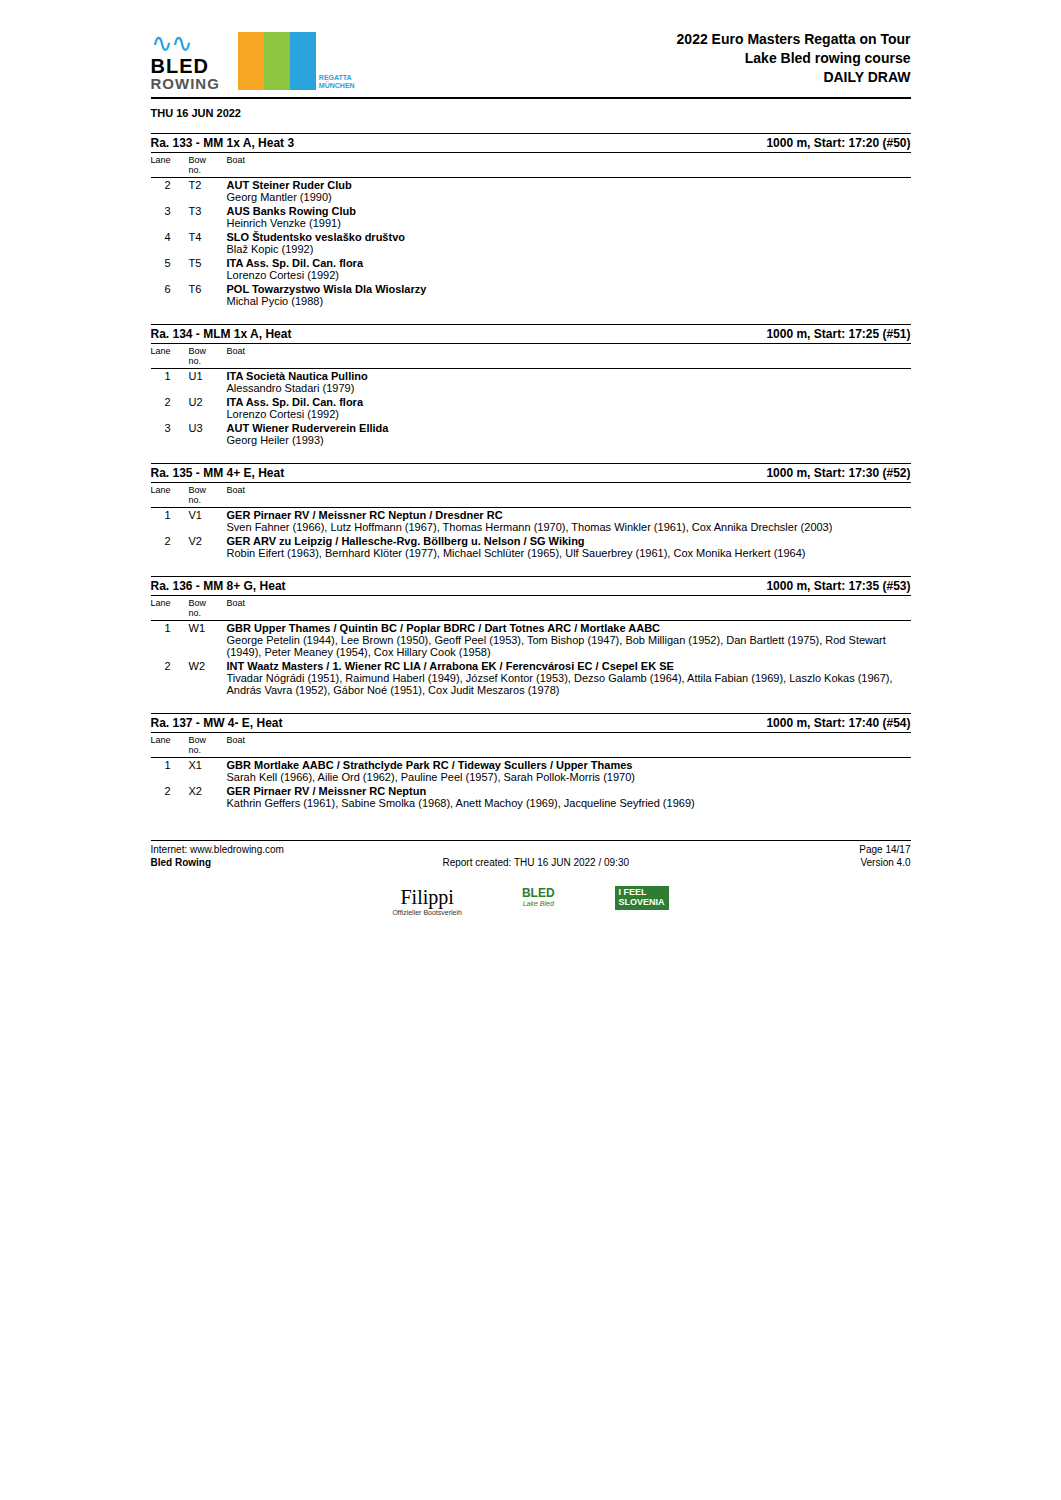∿∿
BLED
ROWING
REGATTA
MÜNCHEN
2022 Euro Masters Regatta on Tour
Lake Bled rowing course
DAILY DRAW
THU 16 JUN 2022
Ra. 133 - MM 1x A, Heat 3 1000 m, Start: 17:20 (#50)
| Lane | Bow no. | Boat |
| --- | --- | --- |
| 2 | T2 | AUT Steiner Ruder Club Georg Mantler (1990) |
| 3 | T3 | AUS Banks Rowing Club Heinrich Venzke (1991) |
| 4 | T4 | SLO Študentsko veslaško društvo Blaž Kopic (1992) |
| 5 | T5 | ITA Ass. Sp. Dil. Can. flora Lorenzo Cortesi (1992) |
| 6 | T6 | POL Towarzystwo Wisla Dla Wioslarzy Michal Pycio (1988) |
Ra. 134 - MLM 1x A, Heat 1000 m, Start: 17:25 (#51)
| Lane | Bow no. | Boat |
| --- | --- | --- |
| 1 | U1 | ITA Società Nautica Pullino Alessandro Stadari (1979) |
| 2 | U2 | ITA Ass. Sp. Dil. Can. flora Lorenzo Cortesi (1992) |
| 3 | U3 | AUT Wiener Ruderverein Ellida Georg Heiler (1993) |
Ra. 135 - MM 4+ E, Heat 1000 m, Start: 17:30 (#52)
| Lane | Bow no. | Boat |
| --- | --- | --- |
| 1 | V1 | GER Pirnaer RV / Meissner RC Neptun / Dresdner RC Sven Fahner (1966), Lutz Hoffmann (1967), Thomas Hermann (1970), Thomas Winkler (1961), Cox Annika Drechsler (2003) |
| 2 | V2 | GER ARV zu Leipzig / Hallesche-Rvg. Böllberg u. Nelson / SG Wiking Robin Eifert (1963), Bernhard Klöter (1977), Michael Schlüter (1965), Ulf Sauerbrey (1961), Cox Monika Herkert (1964) |
Ra. 136 - MM 8+ G, Heat 1000 m, Start: 17:35 (#53)
| Lane | Bow no. | Boat |
| --- | --- | --- |
| 1 | W1 | GBR Upper Thames / Quintin BC / Poplar BDRC / Dart Totnes ARC / Mortlake AABC George Petelin (1944), Lee Brown (1950), Geoff Peel (1953), Tom Bishop (1947), Bob Milligan (1952), Dan Bartlett (1975), Rod Stewart (1949), Peter Meaney (1954), Cox Hillary Cook (1958) |
| 2 | W2 | INT Waatz Masters / 1. Wiener RC LIA / Arrabona EK / Ferencvárosi EC / Csepel EK SE Tivadar Nógrádi (1951), Raimund Haberl (1949), József Kontor (1953), Dezso Galamb (1964), Attila Fabian (1969), Laszlo Kokas (1967), András Vavra (1952), Gábor Noé (1951), Cox Judit Meszaros (1978) |
Ra. 137 - MW 4- E, Heat 1000 m, Start: 17:40 (#54)
| Lane | Bow no. | Boat |
| --- | --- | --- |
| 1 | X1 | GBR Mortlake AABC / Strathclyde Park RC / Tideway Scullers / Upper Thames Sarah Kell (1966), Ailie Ord (1962), Pauline Peel (1957), Sarah Pollok-Morris (1970) |
| 2 | X2 | GER Pirnaer RV / Meissner RC Neptun Kathrin Geffers (1961), Sabine Smolka (1968), Anett Machoy (1969), Jacqueline Seyfried (1969) |
Internet: www.bledrowing.com Page 14/17
Bled Rowing Report created: THU 16 JUN 2022 / 09:30 Version 4.0
Filippi
Offizieller Bootsverleih
BLED
Lake Bled
I FEEL
SLOVENIA